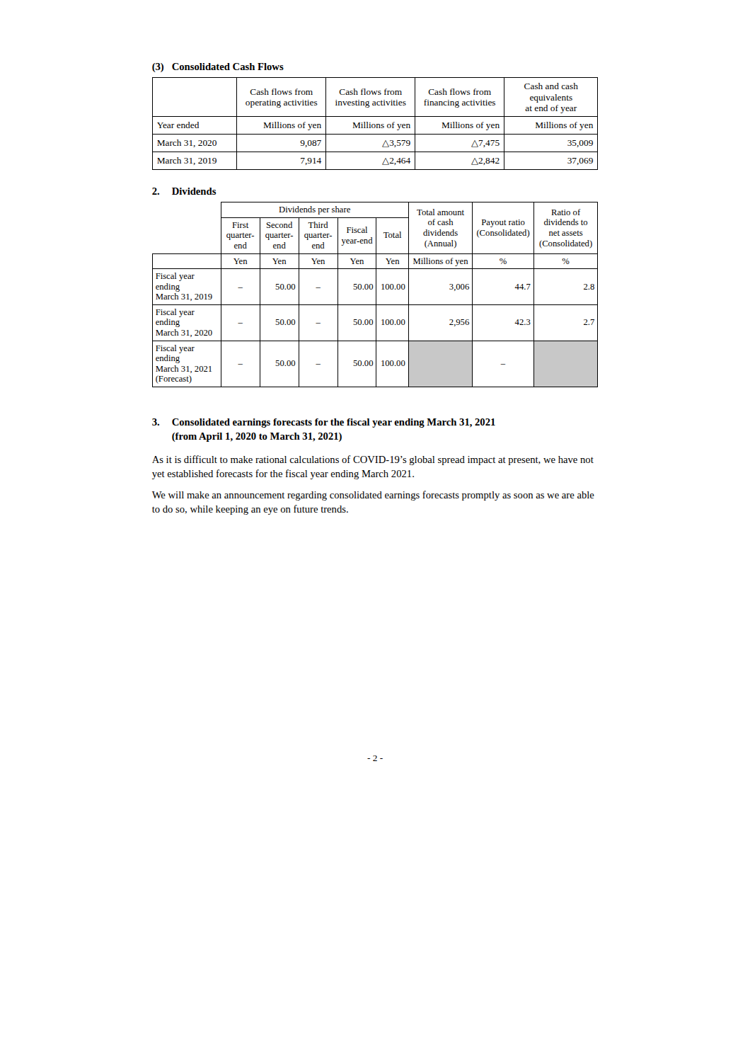(3)
Consolidated Cash Flows
| | Cash flows from operating activities | Cash flows from investing activities | Cash flows from financing activities | Cash and cash equivalents at end of year |
| --- | --- | --- | --- | --- |
| Year ended | Millions of yen | Millions of yen | Millions of yen | Millions of yen |
| March 31, 2020 | 9,087 | △3,579 | △7,475 | 35,009 |
| March 31, 2019 | 7,914 | △2,464 | △2,842 | 37,069 |
2.
Dividends
| | Dividends per share | Total amount of cash dividends (Annual) | Payout ratio (Consolidated) | Ratio of dividends to net assets (Consolidated) |
| --- | --- | --- | --- | --- |
| First quarter-end | Second quarter-end | Third quarter-end | Fiscal year-end | Total |
| | Yen | Yen | Yen | Yen | Yen | Millions of yen | % | % |
| Fiscal year ending March 31, 2019 | – | 50.00 | – | 50.00 | 100.00 | 3,006 | 44.7 | 2.8 |
| Fiscal year ending March 31, 2020 | – | 50.00 | – | 50.00 | 100.00 | 2,956 | 42.3 | 2.7 |
| Fiscal year ending March 31, 2021 (Forecast) | – | 50.00 | – | 50.00 | 100.00 | | – | |
3.
Consolidated earnings forecasts for the fiscal year ending March 31, 2021
(from April 1, 2020 to March 31, 2021)
As it is difficult to make rational calculations of COVID-19’s global spread impact at present, we have not yet established forecasts for the fiscal year ending March 2021.
We will make an announcement regarding consolidated earnings forecasts promptly as soon as we are able to do so, while keeping an eye on future trends.
- 2 -